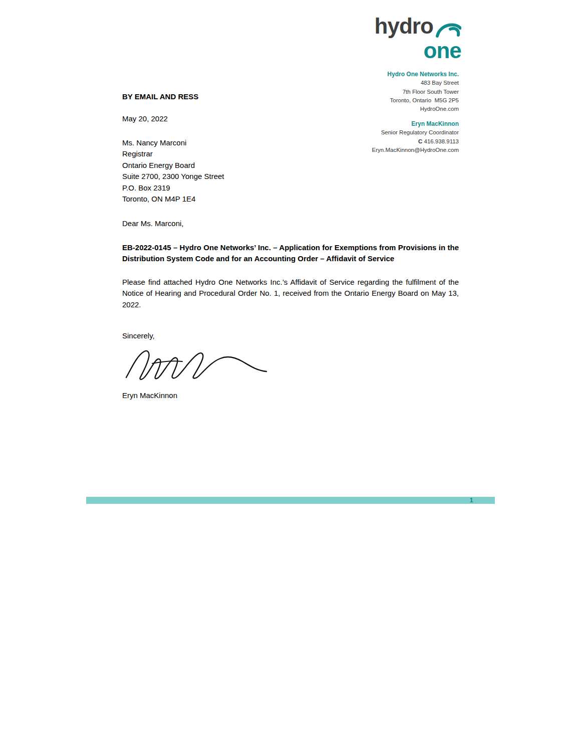hydro
one
Hydro One Networks Inc.
483 Bay Street
7th Floor South Tower
Toronto, Ontario M5G 2P5
HydroOne.com Eryn MacKinnon Senior Regulatory Coordinator
C 416.938.9113
Eryn.MacKinnon@HydroOne.com
BY EMAIL AND RESS
May 20, 2022
Ms. Nancy Marconi
Registrar
Ontario Energy Board
Suite 2700, 2300 Yonge Street
P.O. Box 2319
Toronto, ON M4P 1E4
Dear Ms. Marconi,
EB-2022-0145 – Hydro One Networks’ Inc. – Application for Exemptions from Provisions in the Distribution System Code and for an Accounting Order – Affidavit of Service
Please find attached Hydro One Networks Inc.’s Affidavit of Service regarding the fulfilment of the Notice of Hearing and Procedural Order No. 1, received from the Ontario Energy Board on May 13, 2022.
Sincerely,
Eryn MacKinnon
1